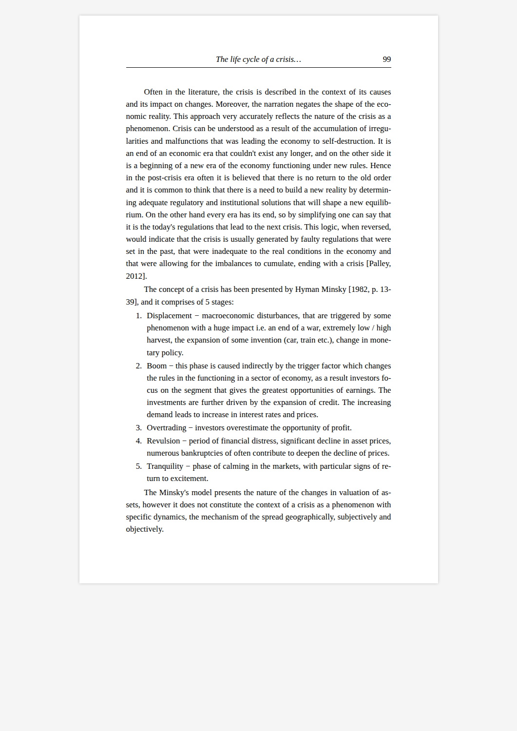The life cycle of a crisis… 99
Often in the literature, the crisis is described in the context of its causes and its impact on changes. Moreover, the narration negates the shape of the economic reality. This approach very accurately reflects the nature of the crisis as a phenomenon. Crisis can be understood as a result of the accumulation of irregularities and malfunctions that was leading the economy to self-destruction. It is an end of an economic era that couldn't exist any longer, and on the other side it is a beginning of a new era of the economy functioning under new rules. Hence in the post-crisis era often it is believed that there is no return to the old order and it is common to think that there is a need to build a new reality by determining adequate regulatory and institutional solutions that will shape a new equilibrium. On the other hand every era has its end, so by simplifying one can say that it is the today's regulations that lead to the next crisis. This logic, when reversed, would indicate that the crisis is usually generated by faulty regulations that were set in the past, that were inadequate to the real conditions in the economy and that were allowing for the imbalances to cumulate, ending with a crisis [Palley, 2012].
The concept of a crisis has been presented by Hyman Minsky [1982, p. 13-39], and it comprises of 5 stages:
Displacement − macroeconomic disturbances, that are triggered by some phenomenon with a huge impact i.e. an end of a war, extremely low / high harvest, the expansion of some invention (car, train etc.), change in monetary policy.
Boom − this phase is caused indirectly by the trigger factor which changes the rules in the functioning in a sector of economy, as a result investors focus on the segment that gives the greatest opportunities of earnings. The investments are further driven by the expansion of credit. The increasing demand leads to increase in interest rates and prices.
Overtrading − investors overestimate the opportunity of profit.
Revulsion − period of financial distress, significant decline in asset prices, numerous bankruptcies of often contribute to deepen the decline of prices.
Tranquility − phase of calming in the markets, with particular signs of return to excitement.
The Minsky's model presents the nature of the changes in valuation of assets, however it does not constitute the context of a crisis as a phenomenon with specific dynamics, the mechanism of the spread geographically, subjectively and objectively.